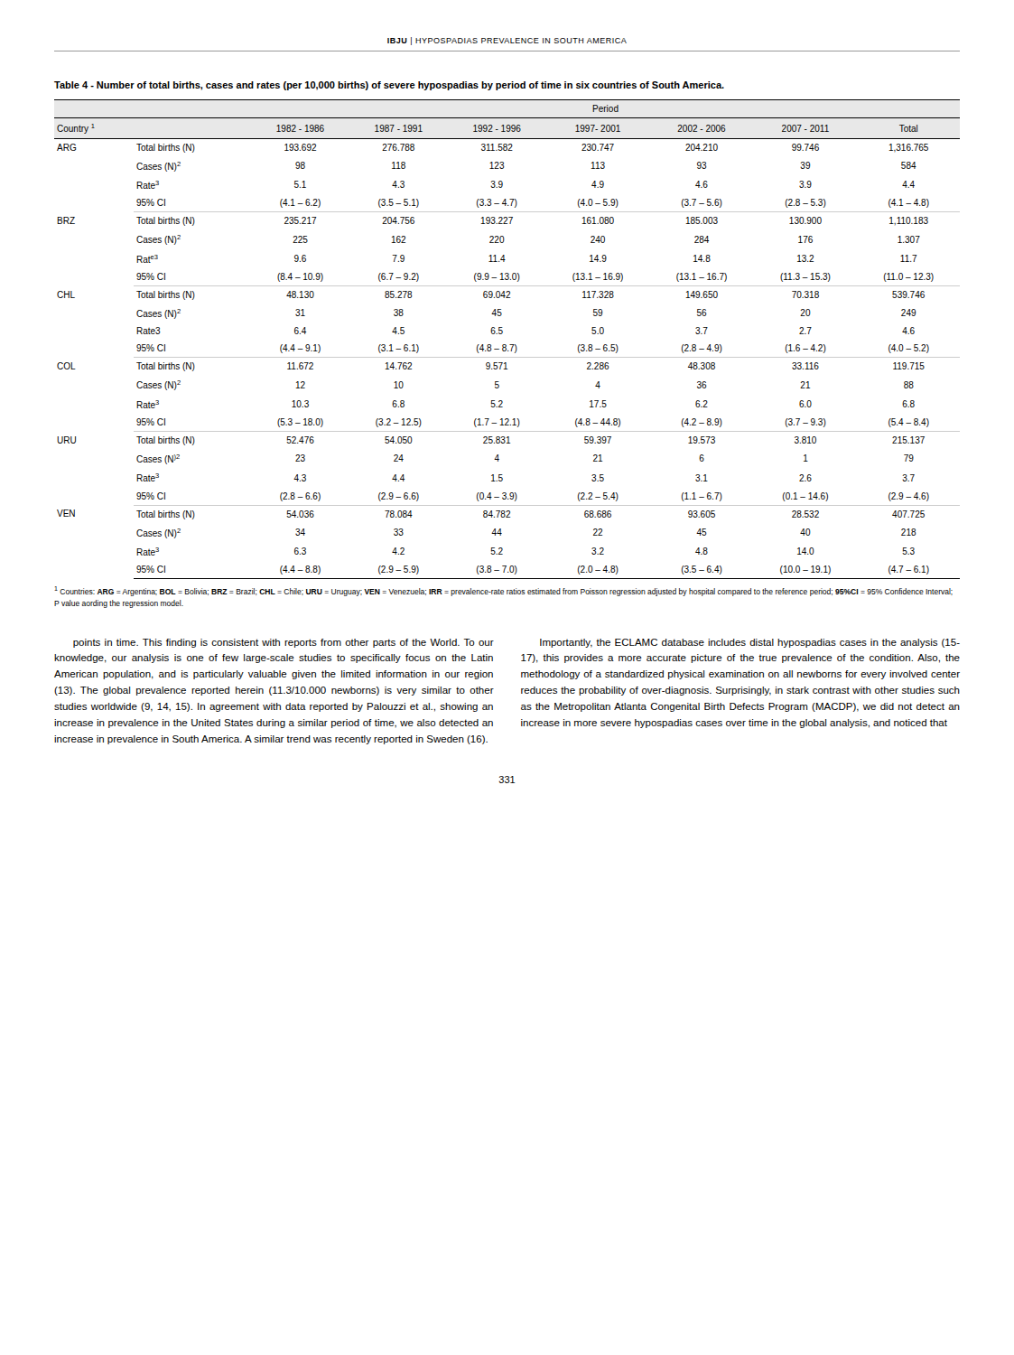IBJU | HYPOSPADIAS PREVALENCE IN SOUTH AMERICA
Table 4 - Number of total births, cases and rates (per 10,000 births) of severe hypospadias by period of time in six countries of South America.
| | Period |
| --- | --- |
| Country 1 | | 1982 - 1986 | 1987 - 1991 | 1992 - 1996 | 1997- 2001 | 2002 - 2006 | 2007 - 2011 | Total |
| ARG | Total births (N) | 193.692 | 276.788 | 311.582 | 230.747 | 204.210 | 99.746 | 1,316.765 |
| Cases (N) 2 | 98 | 118 | 123 | 113 | 93 | 39 | 584 |
| Rate 3 | 5.1 | 4.3 | 3.9 | 4.9 | 4.6 | 3.9 | 4.4 |
| 95% CI | (4.1 – 6.2) | (3.5 – 5.1) | (3.3 – 4.7) | (4.0 – 5.9) | (3.7 – 5.6) | (2.8 – 5.3) | (4.1 – 4.8) |
| BRZ | Total births (N) | 235.217 | 204.756 | 193.227 | 161.080 | 185.003 | 130.900 | 1,110.183 |
| Cases (N) 2 | 225 | 162 | 220 | 240 | 284 | 176 | 1.307 |
| Rat e3 | 9.6 | 7.9 | 11.4 | 14.9 | 14.8 | 13.2 | 11.7 |
| 95% CI | (8.4 – 10.9) | (6.7 – 9.2) | (9.9 – 13.0) | (13.1 – 16.9) | (13.1 – 16.7) | (11.3 – 15.3) | (11.0 – 12.3) |
| CHL | Total births (N) | 48.130 | 85.278 | 69.042 | 117.328 | 149.650 | 70.318 | 539.746 |
| Cases (N) 2 | 31 | 38 | 45 | 59 | 56 | 20 | 249 |
| Rate3 | 6.4 | 4.5 | 6.5 | 5.0 | 3.7 | 2.7 | 4.6 |
| 95% CI | (4.4 – 9.1) | (3.1 – 6.1) | (4.8 – 8.7) | (3.8 – 6.5) | (2.8 – 4.9) | (1.6 – 4.2) | (4.0 – 5.2) |
| COL | Total births (N) | 11.672 | 14.762 | 9.571 | 2.286 | 48.308 | 33.116 | 119.715 |
| Cases (N) 2 | 12 | 10 | 5 | 4 | 36 | 21 | 88 |
| Rate 3 | 10.3 | 6.8 | 5.2 | 17.5 | 6.2 | 6.0 | 6.8 |
| 95% CI | (5.3 – 18.0) | (3.2 – 12.5) | (1.7 – 12.1) | (4.8 – 44.8) | (4.2 – 8.9) | (3.7 – 9.3) | (5.4 – 8.4) |
| URU | Total births (N) | 52.476 | 54.050 | 25.831 | 59.397 | 19.573 | 3.810 | 215.137 |
| Cases (N )2 | 23 | 24 | 4 | 21 | 6 | 1 | 79 |
| Rate 3 | 4.3 | 4.4 | 1.5 | 3.5 | 3.1 | 2.6 | 3.7 |
| 95% CI | (2.8 – 6.6) | (2.9 – 6.6) | (0.4 – 3.9) | (2.2 – 5.4) | (1.1 – 6.7) | (0.1 – 14.6) | (2.9 – 4.6) |
| VEN | Total births (N) | 54.036 | 78.084 | 84.782 | 68.686 | 93.605 | 28.532 | 407.725 |
| Cases (N) 2 | 34 | 33 | 44 | 22 | 45 | 40 | 218 |
| Rate 3 | 6.3 | 4.2 | 5.2 | 3.2 | 4.8 | 14.0 | 5.3 |
| 95% CI | (4.4 – 8.8) | (2.9 – 5.9) | (3.8 – 7.0) | (2.0 – 4.8) | (3.5 – 6.4) | (10.0 – 19.1) | (4.7 – 6.1) |
1 Countries: ARG = Argentina; BOL = Bolivia; BRZ = Brazil; CHL = Chile; URU = Uruguay; VEN = Venezuela; IRR = prevalence-rate ratios estimated from Poisson regression adjusted by hospital compared to the reference period; 95%CI = 95% Confidence Interval; P value aording the regression model.
points in time. This finding is consistent with reports from other parts of the World. To our knowledge, our analysis is one of few large-scale studies to specifically focus on the Latin American population, and is particularly valuable given the limited information in our region (13). The global prevalence reported herein (11.3/10.000 newborns) is very similar to other studies worldwide (9, 14, 15). In agreement with data reported by Palouzzi et al., showing an increase in prevalence in the United States during a similar period of time, we also detected an increase in prevalence in South America. A similar trend was recently reported in Sweden (16).
Importantly, the ECLAMC database includes distal hypospadias cases in the analysis (15-17), this provides a more accurate picture of the true prevalence of the condition. Also, the methodology of a standardized physical examination on all newborns for every involved center reduces the probability of over-diagnosis. Surprisingly, in stark contrast with other studies such as the Metropolitan Atlanta Congenital Birth Defects Program (MACDP), we did not detect an increase in more severe hypospadias cases over time in the global analysis, and noticed that
331